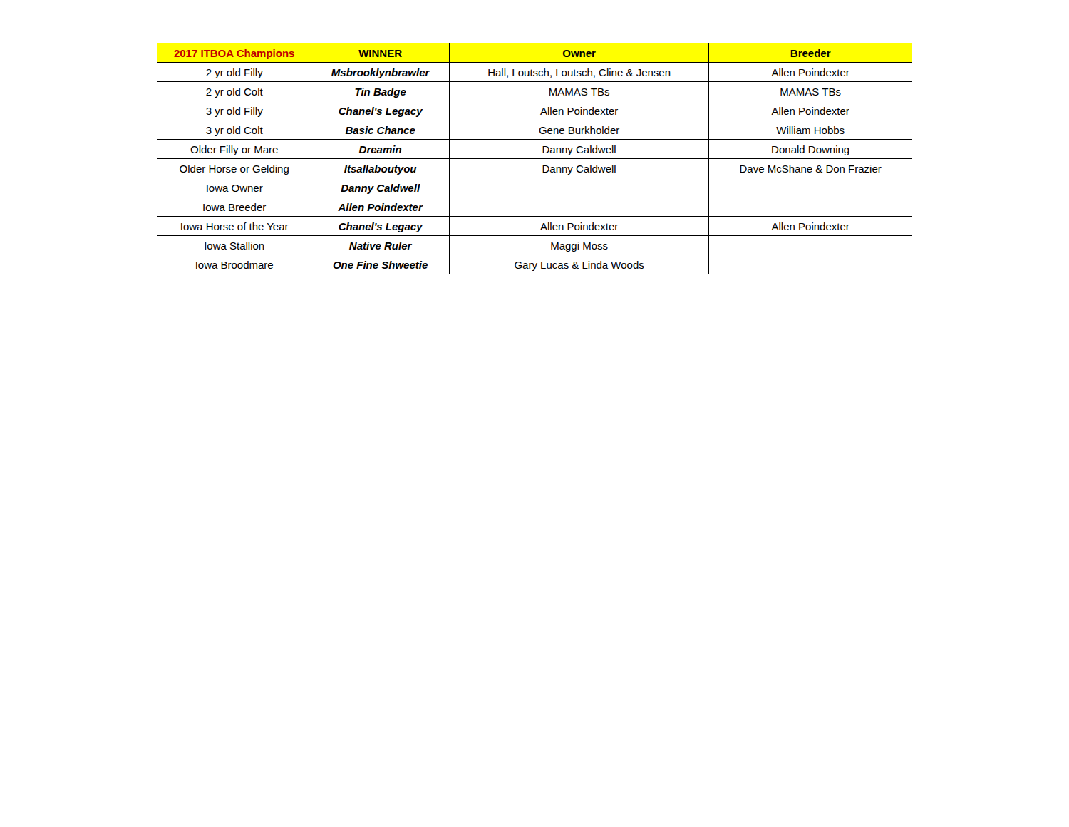| 2017 ITBOA Champions | WINNER | Owner | Breeder |
| --- | --- | --- | --- |
| 2 yr old Filly | Msbrooklynbrawler | Hall, Loutsch, Loutsch, Cline & Jensen | Allen Poindexter |
| 2 yr old Colt | Tin Badge | MAMAS TBs | MAMAS TBs |
| 3 yr old Filly | Chanel's Legacy | Allen Poindexter | Allen Poindexter |
| 3 yr old Colt | Basic Chance | Gene Burkholder | William Hobbs |
| Older Filly or Mare | Dreamin | Danny Caldwell | Donald Downing |
| Older Horse or Gelding | Itsallaboutyou | Danny Caldwell | Dave McShane & Don Frazier |
| Iowa Owner | Danny Caldwell | | |
| Iowa Breeder | Allen Poindexter | | |
| Iowa Horse of the Year | Chanel's Legacy | Allen Poindexter | Allen Poindexter |
| Iowa Stallion | Native Ruler | Maggi Moss | |
| Iowa Broodmare | One Fine Shweetie | Gary Lucas & Linda Woods | |